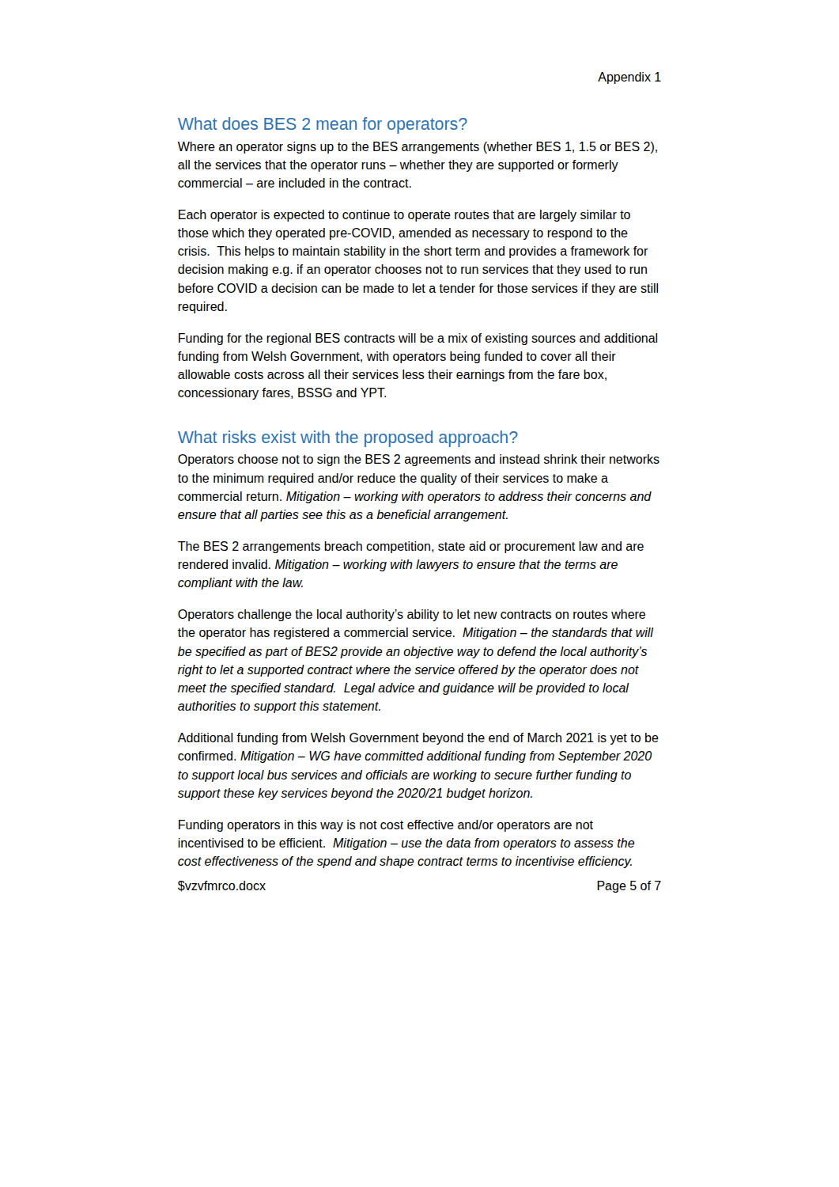Appendix 1
What does BES 2 mean for operators?
Where an operator signs up to the BES arrangements (whether BES 1, 1.5 or BES 2), all the services that the operator runs – whether they are supported or formerly commercial – are included in the contract.
Each operator is expected to continue to operate routes that are largely similar to those which they operated pre-COVID, amended as necessary to respond to the crisis. This helps to maintain stability in the short term and provides a framework for decision making e.g. if an operator chooses not to run services that they used to run before COVID a decision can be made to let a tender for those services if they are still required.
Funding for the regional BES contracts will be a mix of existing sources and additional funding from Welsh Government, with operators being funded to cover all their allowable costs across all their services less their earnings from the fare box, concessionary fares, BSSG and YPT.
What risks exist with the proposed approach?
Operators choose not to sign the BES 2 agreements and instead shrink their networks to the minimum required and/or reduce the quality of their services to make a commercial return. Mitigation – working with operators to address their concerns and ensure that all parties see this as a beneficial arrangement.
The BES 2 arrangements breach competition, state aid or procurement law and are rendered invalid. Mitigation – working with lawyers to ensure that the terms are compliant with the law.
Operators challenge the local authority’s ability to let new contracts on routes where the operator has registered a commercial service. Mitigation – the standards that will be specified as part of BES2 provide an objective way to defend the local authority’s right to let a supported contract where the service offered by the operator does not meet the specified standard. Legal advice and guidance will be provided to local authorities to support this statement.
Additional funding from Welsh Government beyond the end of March 2021 is yet to be confirmed. Mitigation – WG have committed additional funding from September 2020 to support local bus services and officials are working to secure further funding to support these key services beyond the 2020/21 budget horizon.
Funding operators in this way is not cost effective and/or operators are not incentivised to be efficient. Mitigation – use the data from operators to assess the cost effectiveness of the spend and shape contract terms to incentivise efficiency.
$vzvfmrco.docx Page 5 of 7